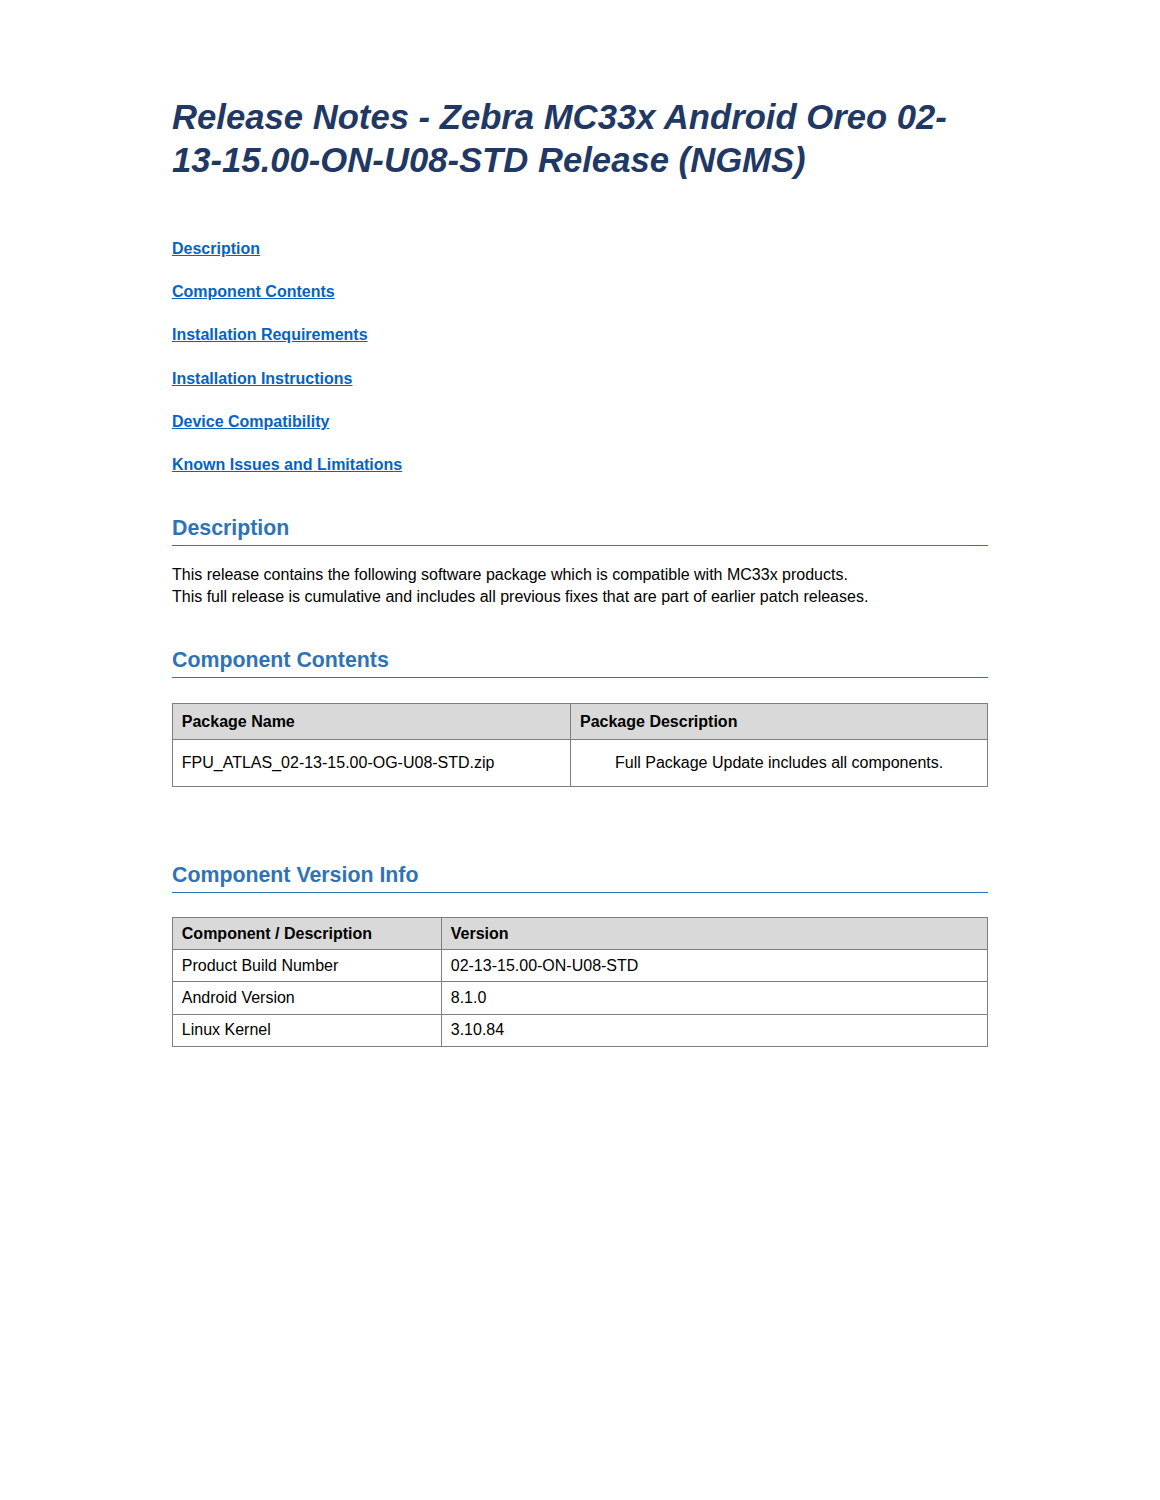Release Notes - Zebra MC33x Android Oreo 02-13-15.00-ON-U08-STD Release (NGMS)
Description
Component Contents
Installation Requirements
Installation Instructions
Device Compatibility
Known Issues and Limitations
Description
This release contains the following software package which is compatible with MC33x products.
This full release is cumulative and includes all previous fixes that are part of earlier patch releases.
Component Contents
| Package Name | Package Description |
| --- | --- |
| FPU_ATLAS_02-13-15.00-OG-U08-STD.zip | Full Package Update includes all components. |
Component Version Info
| Component / Description | Version |
| --- | --- |
| Product Build Number | 02-13-15.00-ON-U08-STD |
| Android Version | 8.1.0 |
| Linux Kernel | 3.10.84 |